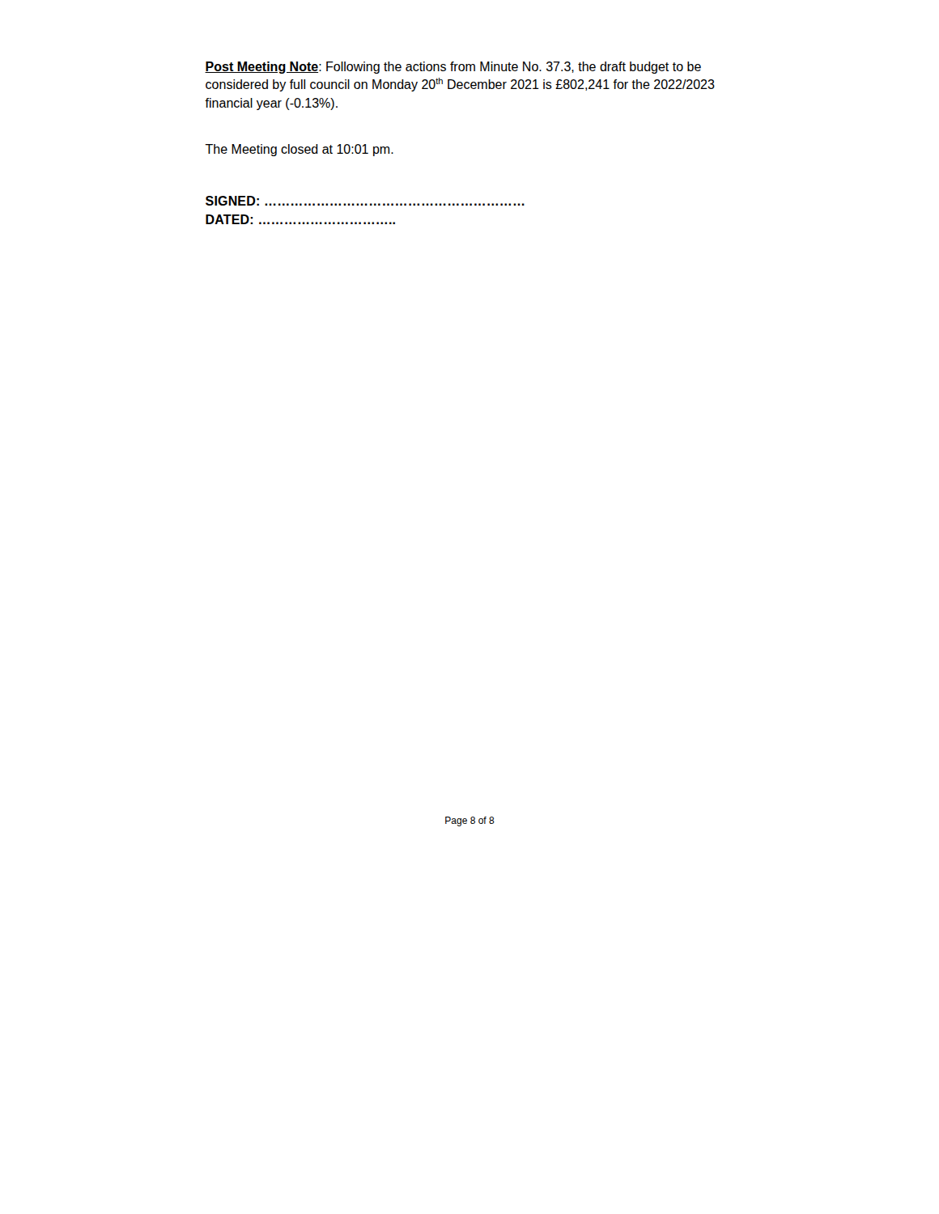Post Meeting Note: Following the actions from Minute No. 37.3, the draft budget to be considered by full council on Monday 20th December 2021 is £802,241 for the 2022/2023 financial year (-0.13%).
The Meeting closed at 10:01 pm.
SIGNED: …………………………………………………… DATED: …………………………..
Page 8 of 8